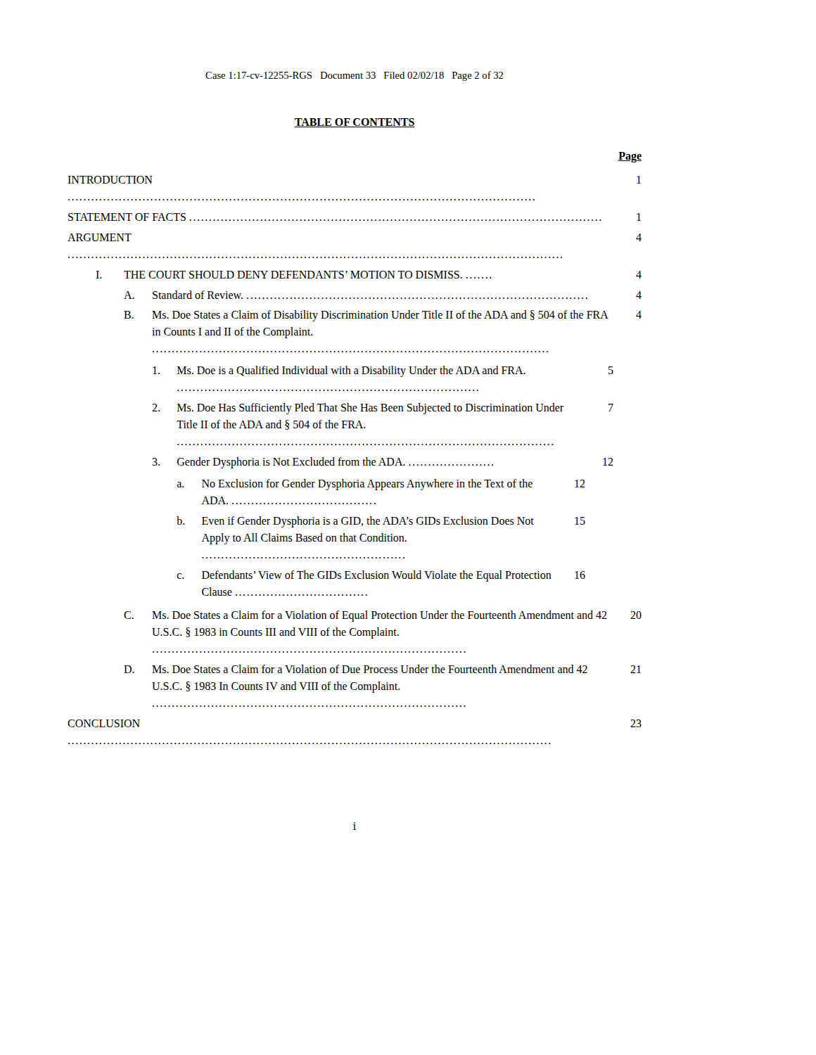Case 1:17-cv-12255-RGS Document 33 Filed 02/02/18 Page 2 of 32
TABLE OF CONTENTS
Page
| INTRODUCTION ....................................................................................................................... | 1 |
| STATEMENT OF FACTS ......................................................................................................... | 1 |
| ARGUMENT .............................................................................................................................. | 4 |
| | I. | THE COURT SHOULD DENY DEFENDANTS’ MOTION TO DISMISS. ....... | 4 |
| | | A. | Standard of Review. ....................................................................................... | 4 |
| | | B. | Ms. Doe States a Claim of Disability Discrimination Under Title II of the ADA and § 504 of the FRA in Counts I and II of the Complaint. ..................................................................................................... | 4 |
| | | | / 1. / Ms. Doe is a Qualified Individual with a Disability Under the ADA and FRA. ............................................................................. / 5 / / 2. / Ms. Doe Has Sufficiently Pled That She Has Been Subjected to Discrimination Under Title II of the ADA and § 504 of the FRA. ................................................................................................ / 7 / / 3. / Gender Dysphoria is Not Excluded from the ADA. ...................... / 12 / / / / a. / No Exclusion for Gender Dysphoria Appears Anywhere in the Text of the ADA. ..................................... / 12 / / b. / Even if Gender Dysphoria is a GID, the ADA’s GIDs Exclusion Does Not Apply to All Claims Based on that Condition. .................................................... / 15 / / c. / Defendants’ View of The GIDs Exclusion Would Violate the Equal Protection Clause .................................. / 16 / / / | |
| | | C. | Ms. Doe States a Claim for a Violation of Equal Protection Under the Fourteenth Amendment and 42 U.S.C. § 1983 in Counts III and VIII of the Complaint. ................................................................................ | 20 |
| | | D. | Ms. Doe States a Claim for a Violation of Due Process Under the Fourteenth Amendment and 42 U.S.C. § 1983 In Counts IV and VIII of the Complaint. ................................................................................ | 21 |
| CONCLUSION ........................................................................................................................... | 23 |
i